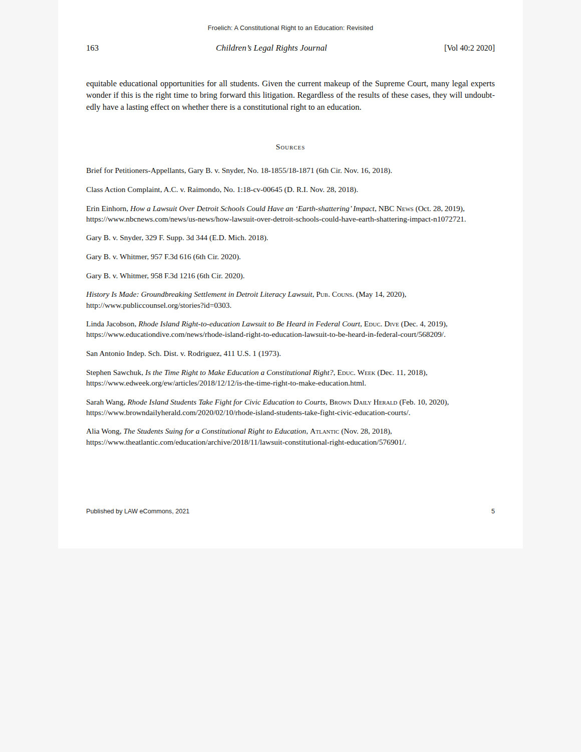Froelich: A Constitutional Right to an Education: Revisited
163 Children’s Legal Rights Journal [Vol 40:2 2020]
equitable educational opportunities for all students. Given the current makeup of the Supreme Court, many legal experts wonder if this is the right time to bring forward this litigation. Regardless of the results of these cases, they will undoubtedly have a lasting effect on whether there is a constitutional right to an education.
Sources
Brief for Petitioners-Appellants, Gary B. v. Snyder, No. 18-1855/18-1871 (6th Cir. Nov. 16, 2018).
Class Action Complaint, A.C. v. Raimondo, No. 1:18-cv-00645 (D. R.I. Nov. 28, 2018).
Erin Einhorn, How a Lawsuit Over Detroit Schools Could Have an ‘Earth-shattering’ Impact, NBC News (Oct. 28, 2019), https://www.nbcnews.com/news/us-news/how-lawsuit-over-detroit-schools-could-have-earth-shattering-impact-n1072721.
Gary B. v. Snyder, 329 F. Supp. 3d 344 (E.D. Mich. 2018).
Gary B. v. Whitmer, 957 F.3d 616 (6th Cir. 2020).
Gary B. v. Whitmer, 958 F.3d 1216 (6th Cir. 2020).
History Is Made: Groundbreaking Settlement in Detroit Literacy Lawsuit, Pub. Couns. (May 14, 2020), http://www.publiccounsel.org/stories?id=0303.
Linda Jacobson, Rhode Island Right-to-education Lawsuit to Be Heard in Federal Court, Educ. Dive (Dec. 4, 2019), https://www.educationdive.com/news/rhode-island-right-to-education-lawsuit-to-be-heard-in-federal-court/568209/.
San Antonio Indep. Sch. Dist. v. Rodriguez, 411 U.S. 1 (1973).
Stephen Sawchuk, Is the Time Right to Make Education a Constitutional Right?, Educ. Week (Dec. 11, 2018), https://www.edweek.org/ew/articles/2018/12/12/is-the-time-right-to-make-education.html.
Sarah Wang, Rhode Island Students Take Fight for Civic Education to Courts, Brown Daily Herald (Feb. 10, 2020), https://www.browndailyherald.com/2020/02/10/rhode-island-students-take-fight-civic-education-courts/.
Alia Wong, The Students Suing for a Constitutional Right to Education, Atlantic (Nov. 28, 2018), https://www.theatlantic.com/education/archive/2018/11/lawsuit-constitutional-right-education/576901/.
Published by LAW eCommons, 2021 5